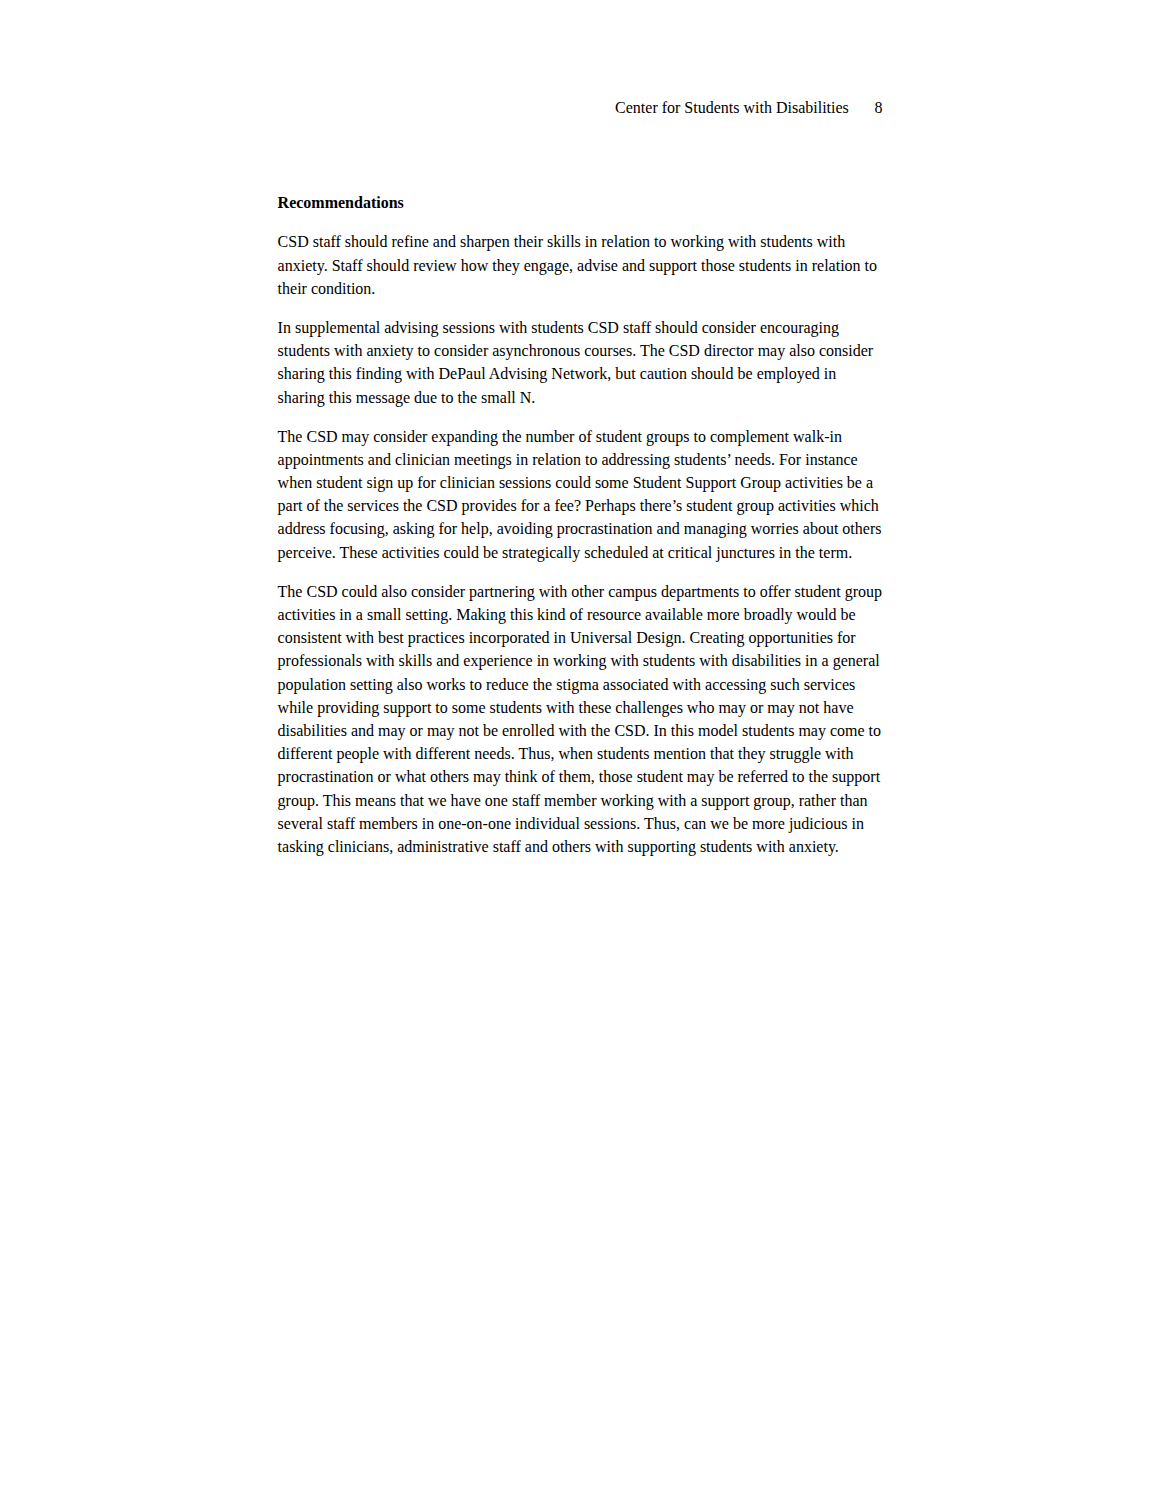Center for Students with Disabilities8
Recommendations
CSD staff should refine and sharpen their skills in relation to working with students with anxiety. Staff should review how they engage, advise and support those students in relation to their condition.
In supplemental advising sessions with students CSD staff should consider encouraging students with anxiety to consider asynchronous courses. The CSD director may also consider sharing this finding with DePaul Advising Network, but caution should be employed in sharing this message due to the small N.
The CSD may consider expanding the number of student groups to complement walk-in appointments and clinician meetings in relation to addressing students’ needs. For instance when student sign up for clinician sessions could some Student Support Group activities be a part of the services the CSD provides for a fee? Perhaps there’s student group activities which address focusing, asking for help, avoiding procrastination and managing worries about others perceive. These activities could be strategically scheduled at critical junctures in the term.
The CSD could also consider partnering with other campus departments to offer student group activities in a small setting. Making this kind of resource available more broadly would be consistent with best practices incorporated in Universal Design. Creating opportunities for professionals with skills and experience in working with students with disabilities in a general population setting also works to reduce the stigma associated with accessing such services while providing support to some students with these challenges who may or may not have disabilities and may or may not be enrolled with the CSD. In this model students may come to different people with different needs. Thus, when students mention that they struggle with procrastination or what others may think of them, those student may be referred to the support group. This means that we have one staff member working with a support group, rather than several staff members in one-on-one individual sessions. Thus, can we be more judicious in tasking clinicians, administrative staff and others with supporting students with anxiety.